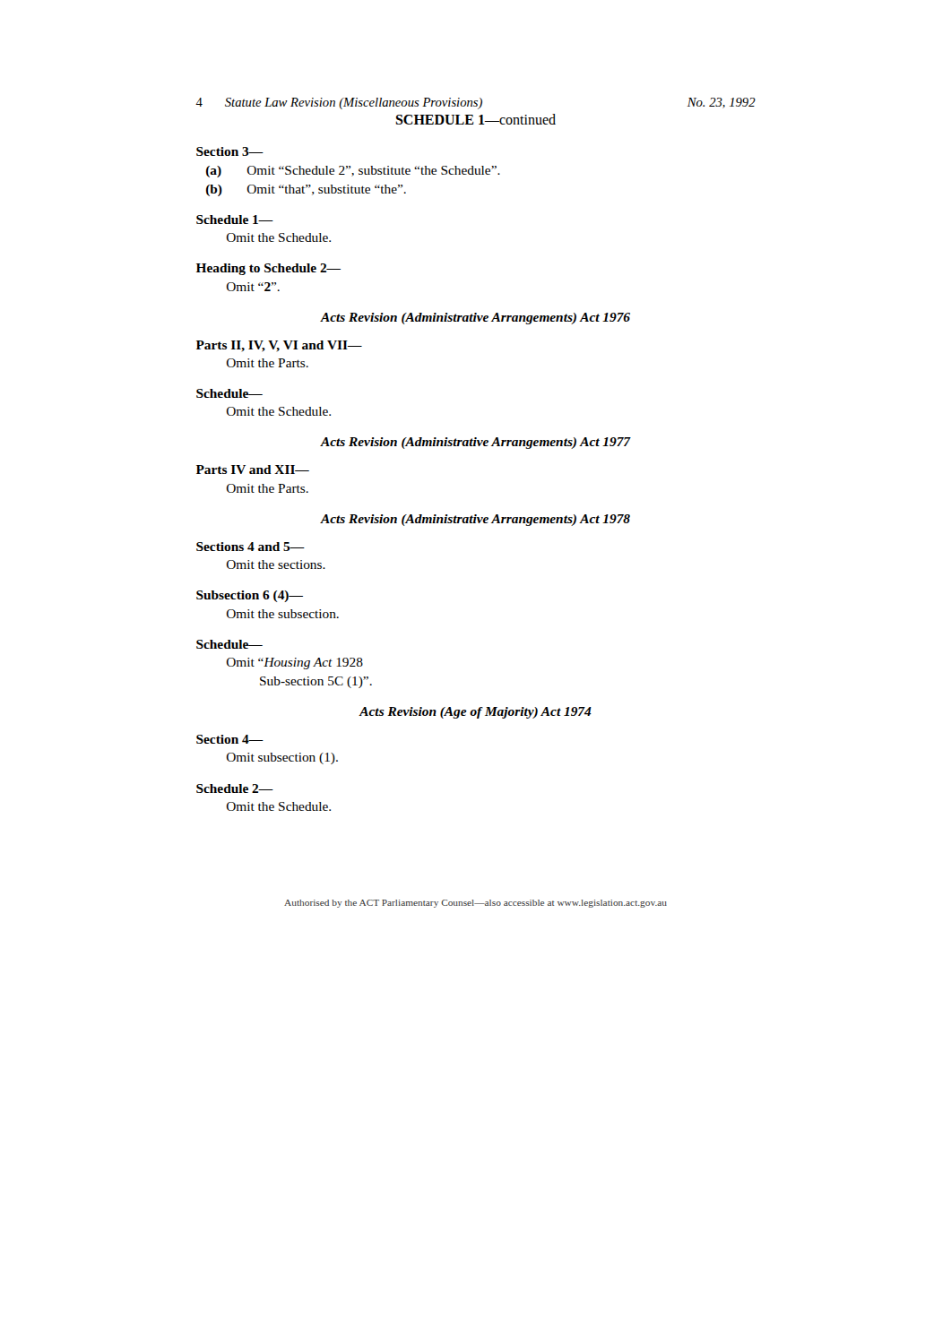4 Statute Law Revision (Miscellaneous Provisions) No. 23, 1992
SCHEDULE 1—continued
Section 3—
(a) Omit “Schedule 2”, substitute “the Schedule”.
(b) Omit “that”, substitute “the”.
Schedule 1—
Omit the Schedule.
Heading to Schedule 2—
Omit “2”.
Acts Revision (Administrative Arrangements) Act 1976
Parts II, IV, V, VI and VII—
Omit the Parts.
Schedule—
Omit the Schedule.
Acts Revision (Administrative Arrangements) Act 1977
Parts IV and XII—
Omit the Parts.
Acts Revision (Administrative Arrangements) Act 1978
Sections 4 and 5—
Omit the sections.
Subsection 6 (4)—
Omit the subsection.
Schedule—
Omit “Housing Act 1928
Sub-section 5C (1)”.
Acts Revision (Age of Majority) Act 1974
Section 4—
Omit subsection (1).
Schedule 2—
Omit the Schedule.
Authorised by the ACT Parliamentary Counsel—also accessible at www.legislation.act.gov.au